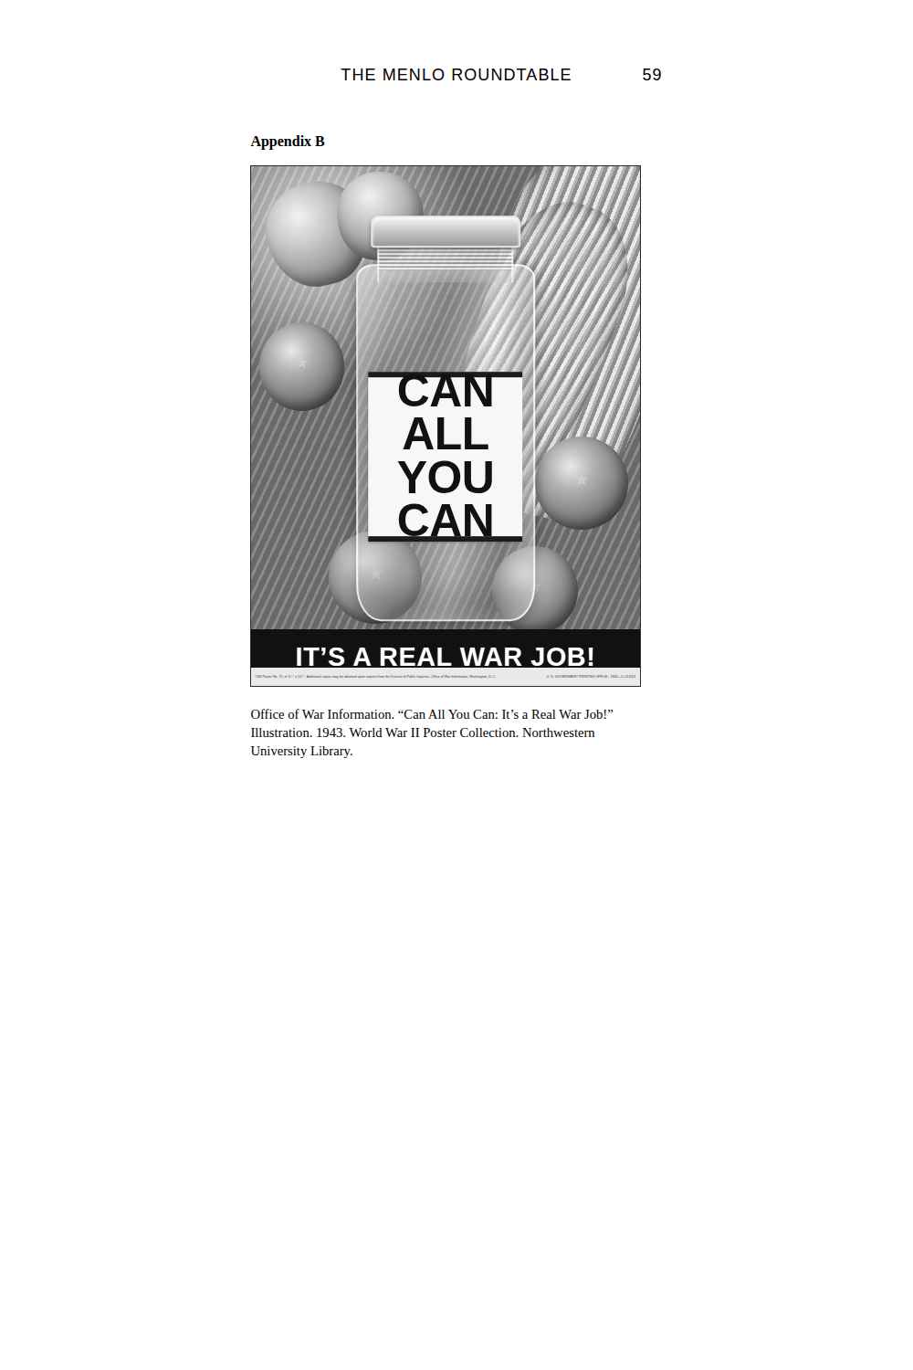The Menlo Roundtable 59
Appendix B
Can All You Can
It’s a Real War Job!
OWI Poster No. 75, of 3½" x 10½". Additional copies may be obtained upon request from the Division of Public Inquiries, Office of War Information, Washington, D. C. U. S. GOVERNMENT PRINTING OFFICE : 1943—O–513001
Office of War Information. “Can All You Can: It’s a Real War Job!” Illustration. 1943. World War II Poster Collection. Northwestern University Library.